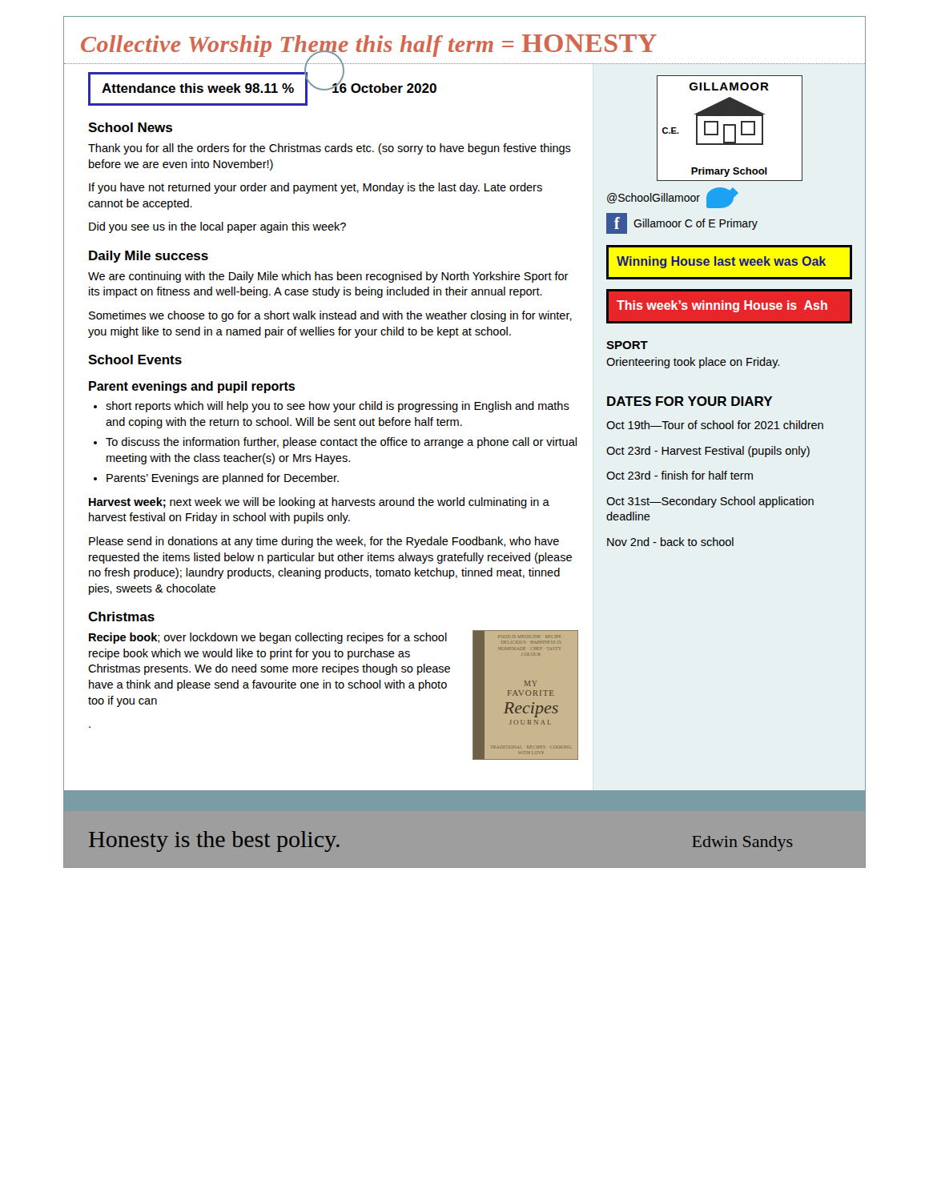Collective Worship Theme this half term = HONESTY
Attendance this week 98.11 %
16 October 2020
School News
Thank you for all the orders for the Christmas cards etc. (so sorry to have begun festive things before we are even into November!)
If you have not returned your order and payment yet, Monday is the last day. Late orders cannot be accepted.
Did you see us in the local paper again this week?
Daily Mile success
We are continuing with the Daily Mile which has been recognised by North Yorkshire Sport for its impact on fitness and well-being. A case study is being included in their annual report.
Sometimes we choose to go for a short walk instead and with the weather closing in for winter, you might like to send in a named pair of wellies for your child to be kept at school.
School Events
Parent evenings and pupil reports
short reports which will help you to see how your child is progressing in English and maths and coping with the return to school. Will be sent out before half term.
To discuss the information further, please contact the office to arrange a phone call or virtual meeting with the class teacher(s) or Mrs Hayes.
Parents’ Evenings are planned for December.
Harvest week; next week we will be looking at harvests around the world culminating in a harvest festival on Friday in school with pupils only.
Please send in donations at any time during the week, for the Ryedale Foodbank, who have requested the items listed below n particular but other items always gratefully received (please no fresh produce); laundry products, cleaning products, tomato ketchup, tinned meat, tinned pies, sweets & chocolate
Christmas
FOOD IS MEDICINE · RECIPE · DELICIOUS · HAPPINESS IS HOMEMADE · CHEF · TASTY · COLOUR
MY
FAVORITE
Recipes
JOURNAL
TRADITIONAL · RECIPES · COOKING WITH LOVE
Recipe book; over lockdown we began collecting recipes for a school recipe book which we would like to print for you to purchase as Christmas presents. We do need some more recipes though so please have a think and please send a favourite one in to school with a photo too if you can
.
GILLAMOOR
C.E.
Primary School
@SchoolGillamoor
f Gillamoor C of E Primary
Winning House last week was Oak
This week’s winning House is Ash
SPORT
Orienteering took place on Friday.
DATES FOR YOUR DIARY
Oct 19th—Tour of school for 2021 children
Oct 23rd - Harvest Festival (pupils only)
Oct 23rd - finish for half term
Oct 31st—Secondary School application deadline
Nov 2nd - back to school
Honesty is the best policy.
Edwin Sandys